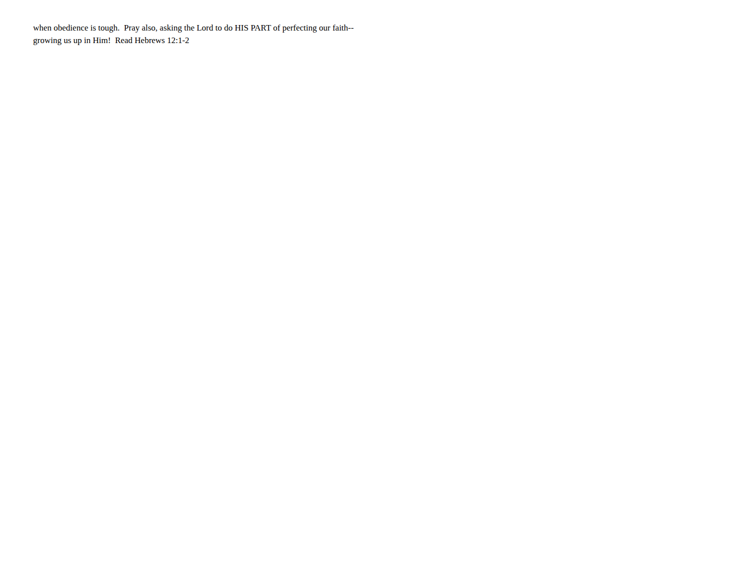when obedience is tough. Pray also, asking the Lord to do HIS PART of perfecting our faith--growing us up in Him! Read Hebrews 12:1-2